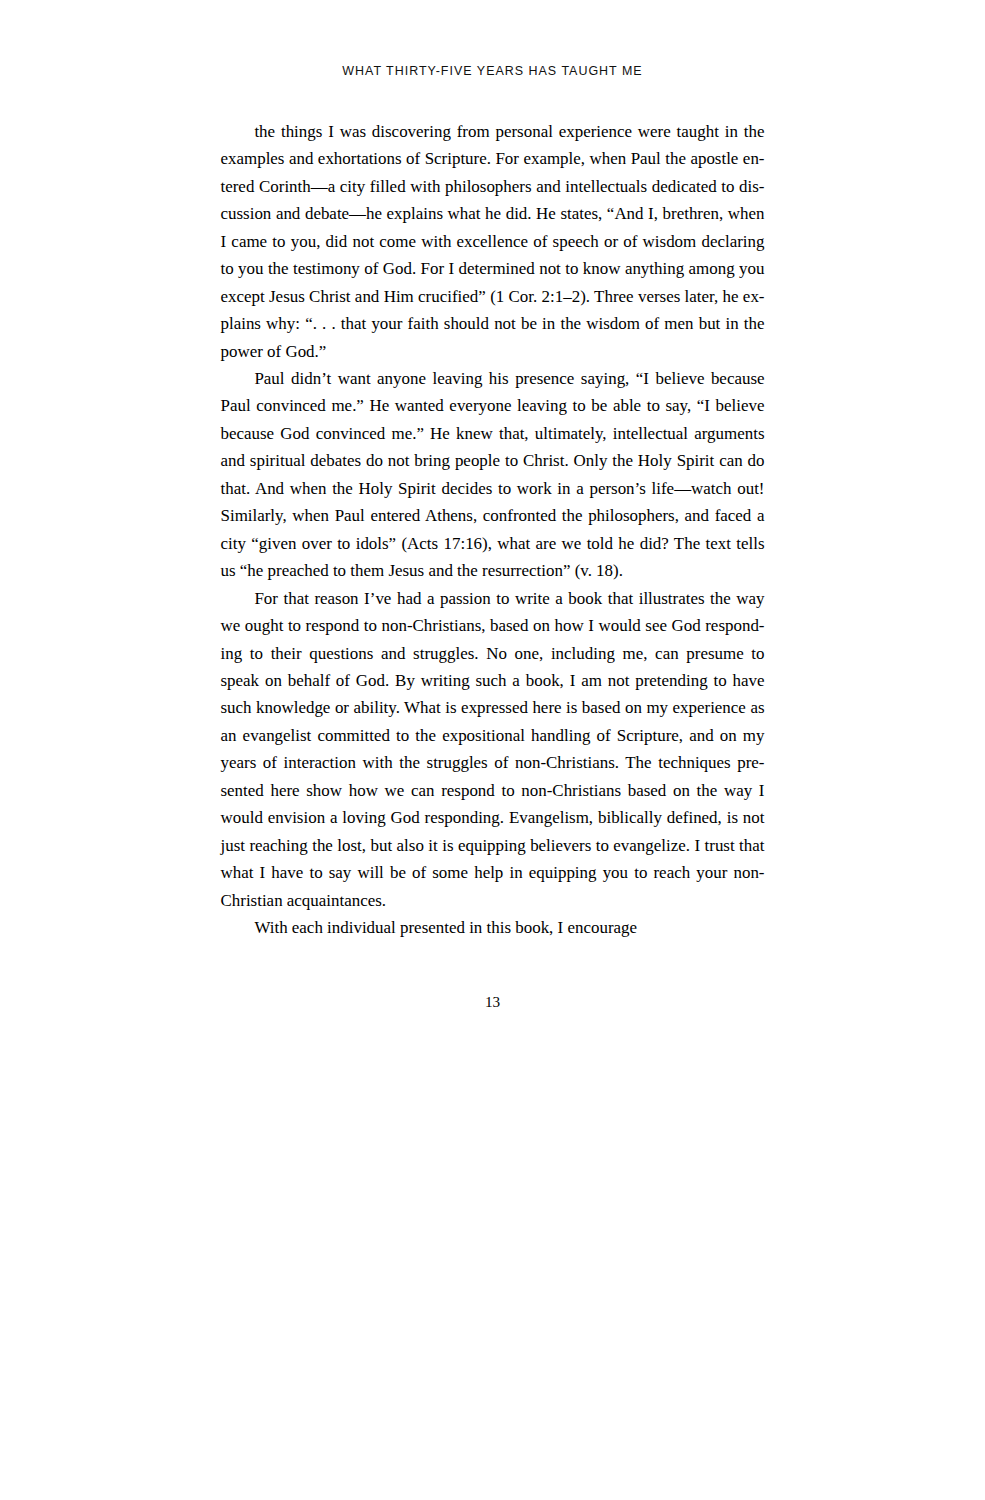What Thirty-Five Years Has Taught Me
the things I was discovering from personal experience were taught in the examples and exhortations of Scripture. For example, when Paul the apostle entered Corinth—a city filled with philosophers and intellectuals dedicated to discussion and debate—he explains what he did. He states, “And I, brethren, when I came to you, did not come with excellence of speech or of wisdom declaring to you the testimony of God. For I determined not to know anything among you except Jesus Christ and Him crucified” (1 Cor. 2:1–2). Three verses later, he explains why: “. . . that your faith should not be in the wisdom of men but in the power of God.”
Paul didn’t want anyone leaving his presence saying, “I believe because Paul convinced me.” He wanted everyone leaving to be able to say, “I believe because God convinced me.” He knew that, ultimately, intellectual arguments and spiritual debates do not bring people to Christ. Only the Holy Spirit can do that. And when the Holy Spirit decides to work in a person’s life—watch out! Similarly, when Paul entered Athens, confronted the philosophers, and faced a city “given over to idols” (Acts 17:16), what are we told he did? The text tells us “he preached to them Jesus and the resurrection” (v. 18).
For that reason I’ve had a passion to write a book that illustrates the way we ought to respond to non-Christians, based on how I would see God responding to their questions and struggles. No one, including me, can presume to speak on behalf of God. By writing such a book, I am not pretending to have such knowledge or ability. What is expressed here is based on my experience as an evangelist committed to the expositional handling of Scripture, and on my years of interaction with the struggles of non-Christians. The techniques presented here show how we can respond to non-Christians based on the way I would envision a loving God responding. Evangelism, biblically defined, is not just reaching the lost, but also it is equipping believers to evangelize. I trust that what I have to say will be of some help in equipping you to reach your non-Christian acquaintances.
With each individual presented in this book, I encourage
13